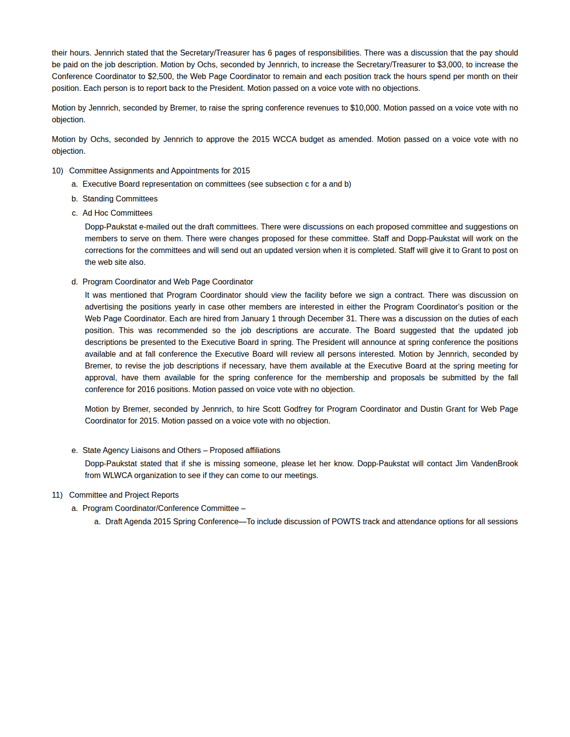their hours. Jennrich stated that the Secretary/Treasurer has 6 pages of responsibilities. There was a discussion that the pay should be paid on the job description. Motion by Ochs, seconded by Jennrich, to increase the Secretary/Treasurer to $3,000, to increase the Conference Coordinator to $2,500, the Web Page Coordinator to remain and each position track the hours spend per month on their position. Each person is to report back to the President. Motion passed on a voice vote with no objections.
Motion by Jennrich, seconded by Bremer, to raise the spring conference revenues to $10,000. Motion passed on a voice vote with no objection.
Motion by Ochs, seconded by Jennrich to approve the 2015 WCCA budget as amended. Motion passed on a voice vote with no objection.
10) Committee Assignments and Appointments for 2015
Executive Board representation on committees (see subsection c for a and b)
Standing Committees
Ad Hoc Committees
Dopp-Paukstat e-mailed out the draft committees. There were discussions on each proposed committee and suggestions on members to serve on them. There were changes proposed for these committee. Staff and Dopp-Paukstat will work on the corrections for the committees and will send out an updated version when it is completed. Staff will give it to Grant to post on the web site also.
Program Coordinator and Web Page Coordinator
It was mentioned that Program Coordinator should view the facility before we sign a contract. There was discussion on advertising the positions yearly in case other members are interested in either the Program Coordinator's position or the Web Page Coordinator. Each are hired from January 1 through December 31. There was a discussion on the duties of each position. This was recommended so the job descriptions are accurate. The Board suggested that the updated job descriptions be presented to the Executive Board in spring. The President will announce at spring conference the positions available and at fall conference the Executive Board will review all persons interested. Motion by Jennrich, seconded by Bremer, to revise the job descriptions if necessary, have them available at the Executive Board at the spring meeting for approval, have them available for the spring conference for the membership and proposals be submitted by the fall conference for 2016 positions. Motion passed on voice vote with no objection.
Motion by Bremer, seconded by Jennrich, to hire Scott Godfrey for Program Coordinator and Dustin Grant for Web Page Coordinator for 2015. Motion passed on a voice vote with no objection.
State Agency Liaisons and Others – Proposed affiliations
Dopp-Paukstat stated that if she is missing someone, please let her know. Dopp-Paukstat will contact Jim VandenBrook from WLWCA organization to see if they can come to our meetings.
11) Committee and Project Reports
Program Coordinator/Conference Committee –
Draft Agenda 2015 Spring Conference—To include discussion of POWTS track and attendance options for all sessions